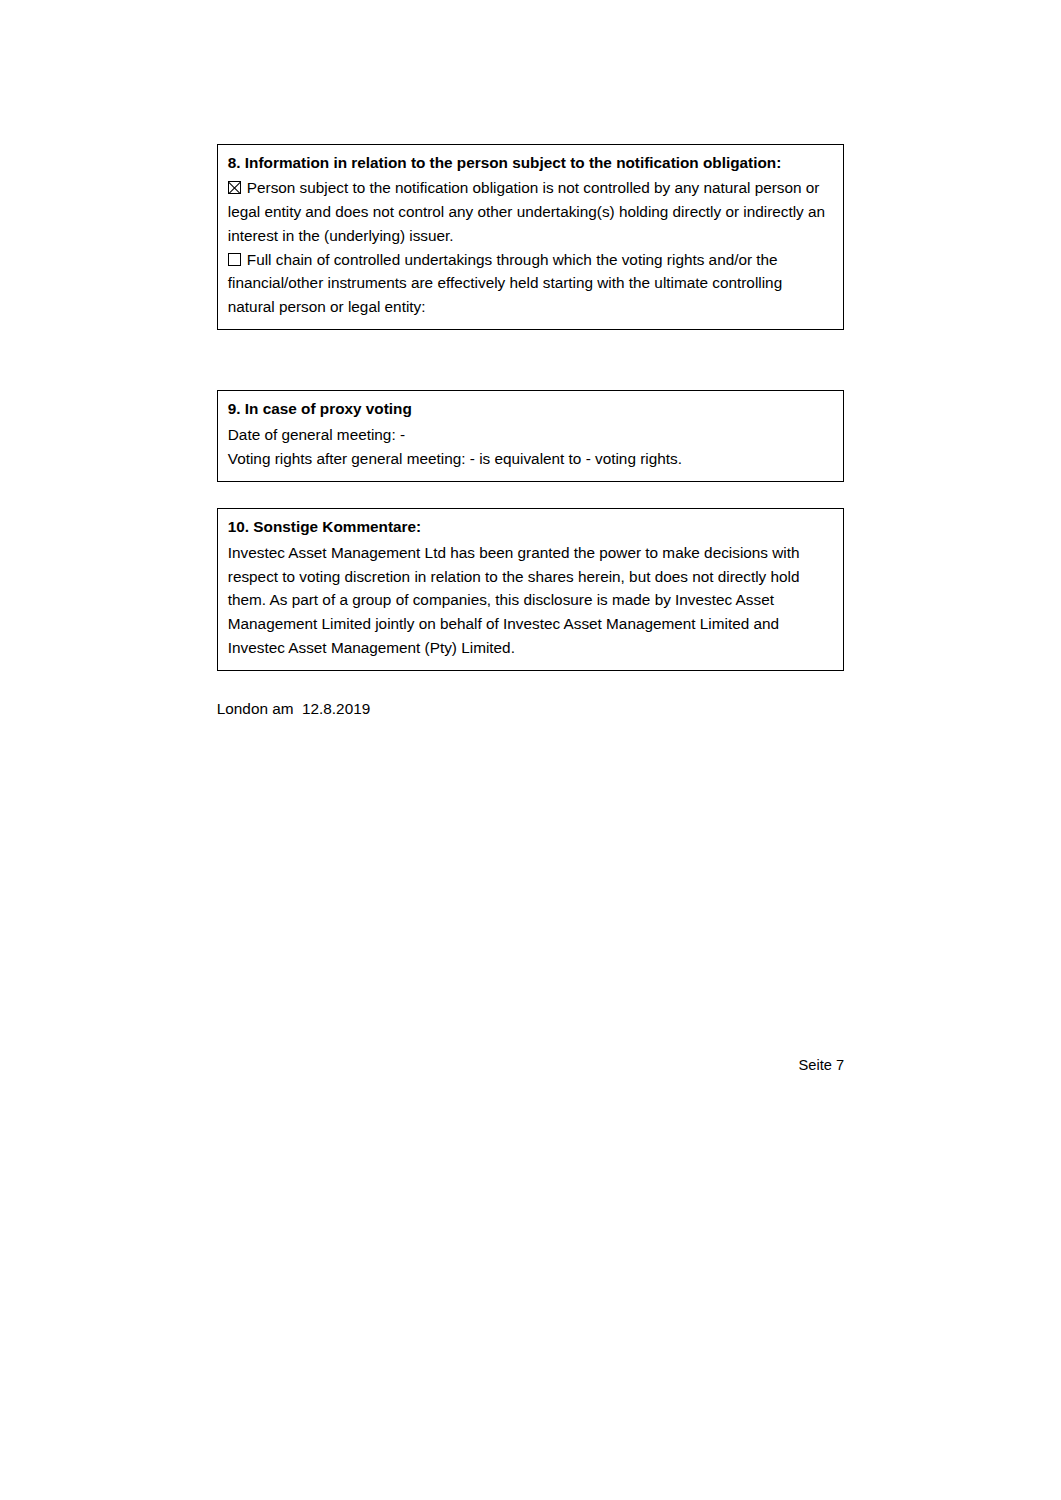8. Information in relation to the person subject to the notification obligation:
Person subject to the notification obligation is not controlled by any natural person or legal entity and does not control any other undertaking(s) holding directly or indirectly an interest in the (underlying) issuer.
Full chain of controlled undertakings through which the voting rights and/or the financial/other instruments are effectively held starting with the ultimate controlling natural person or legal entity:
9. In case of proxy voting
Date of general meeting: -
Voting rights after general meeting: - is equivalent to - voting rights.
10. Sonstige Kommentare:
Investec Asset Management Ltd has been granted the power to make decisions with respect to voting discretion in relation to the shares herein, but does not directly hold them. As part of a group of companies, this disclosure is made by Investec Asset Management Limited jointly on behalf of Investec Asset Management Limited and Investec Asset Management (Pty) Limited.
London am 12.8.2019
Seite 7